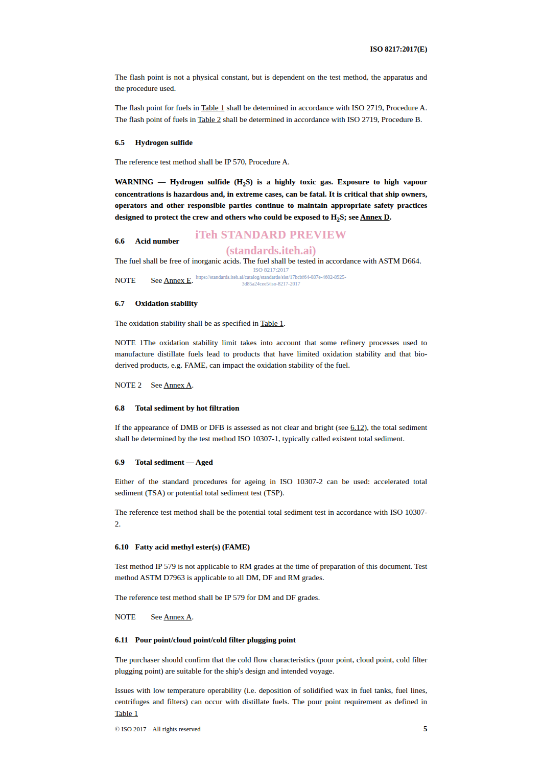ISO 8217:2017(E)
The flash point is not a physical constant, but is dependent on the test method, the apparatus and the procedure used.
The flash point for fuels in Table 1 shall be determined in accordance with ISO 2719, Procedure A. The flash point of fuels in Table 2 shall be determined in accordance with ISO 2719, Procedure B.
6.5 Hydrogen sulfide
The reference test method shall be IP 570, Procedure A.
WARNING — Hydrogen sulfide (H2S) is a highly toxic gas. Exposure to high vapour concentrations is hazardous and, in extreme cases, can be fatal. It is critical that ship owners, operators and other responsible parties continue to maintain appropriate safety practices designed to protect the crew and others who could be exposed to H2S; see Annex D.
6.6 Acid number
The fuel shall be free of inorganic acids. The fuel shall be tested in accordance with ASTM D664.
NOTESee Annex E.
6.7 Oxidation stability
The oxidation stability shall be as specified in Table 1.
NOTE 1 The oxidation stability limit takes into account that some refinery processes used to manufacture distillate fuels lead to products that have limited oxidation stability and that bio-derived products, e.g. FAME, can impact the oxidation stability of the fuel.
NOTE 2 See Annex A.
6.8 Total sediment by hot filtration
If the appearance of DMB or DFB is assessed as not clear and bright (see 6.12), the total sediment shall be determined by the test method ISO 10307-1, typically called existent total sediment.
6.9 Total sediment — Aged
Either of the standard procedures for ageing in ISO 10307-2 can be used: accelerated total sediment (TSA) or potential total sediment test (TSP).
The reference test method shall be the potential total sediment test in accordance with ISO 10307-2.
6.10 Fatty acid methyl ester(s) (FAME)
Test method IP 579 is not applicable to RM grades at the time of preparation of this document. Test method ASTM D7963 is applicable to all DM, DF and RM grades.
The reference test method shall be IP 579 for DM and DF grades.
NOTESee Annex A.
6.11 Pour point/cloud point/cold filter plugging point
The purchaser should confirm that the cold flow characteristics (pour point, cloud point, cold filter plugging point) are suitable for the ship's design and intended voyage.
Issues with low temperature operability (i.e. deposition of solidified wax in fuel tanks, fuel lines, centrifuges and filters) can occur with distillate fuels. The pour point requirement as defined in Table 1
iTeh STANDARD PREVIEW
(standards.iteh.ai)
ISO 8217:2017
https://standards.iteh.ai/catalog/standards/sist/17bcbf64-087e-4602-8925-
3d85a24cee5/iso-8217-2017
© ISO 2017 – All rights reserved 5